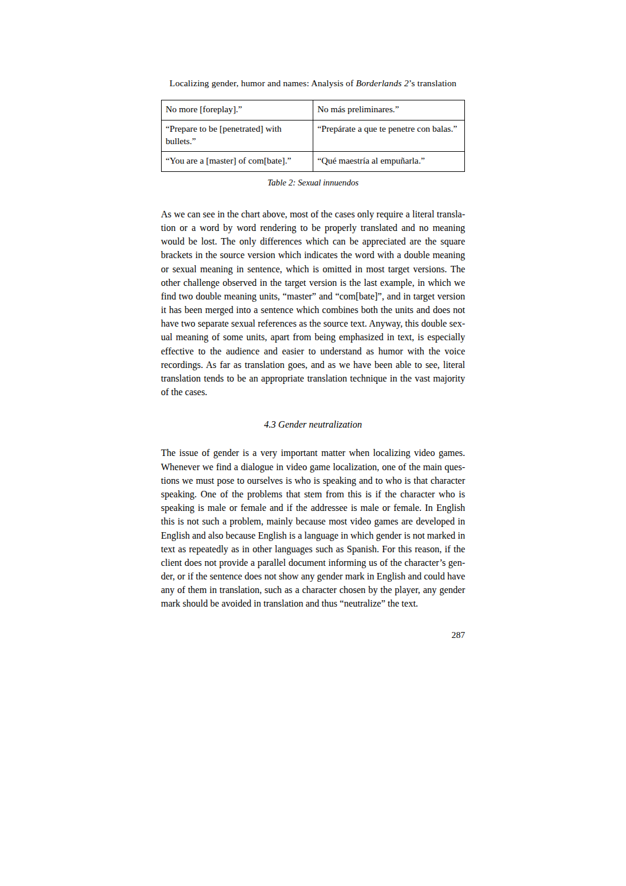Localizing gender, humor and names: Analysis of Borderlands 2’s translation
| No more [foreplay].” | No más preliminares.” |
| “Prepare to be [penetrated] with bullets.” | “Prepárate a que te penetre con balas.” |
| “You are a [master] of com[bate].” | “Qué maestría al empuñarla.” |
Table 2: Sexual innuendos
As we can see in the chart above, most of the cases only require a literal translation or a word by word rendering to be properly translated and no meaning would be lost. The only differences which can be appreciated are the square brackets in the source version which indicates the word with a double meaning or sexual meaning in sentence, which is omitted in most target versions. The other challenge observed in the target version is the last example, in which we find two double meaning units, “master” and “com[bate]”, and in target version it has been merged into a sentence which combines both the units and does not have two separate sexual references as the source text. Anyway, this double sexual meaning of some units, apart from being emphasized in text, is especially effective to the audience and easier to understand as humor with the voice recordings. As far as translation goes, and as we have been able to see, literal translation tends to be an appropriate translation technique in the vast majority of the cases.
4.3 Gender neutralization
The issue of gender is a very important matter when localizing video games. Whenever we find a dialogue in video game localization, one of the main questions we must pose to ourselves is who is speaking and to who is that character speaking. One of the problems that stem from this is if the character who is speaking is male or female and if the addressee is male or female. In English this is not such a problem, mainly because most video games are developed in English and also because English is a language in which gender is not marked in text as repeatedly as in other languages such as Spanish. For this reason, if the client does not provide a parallel document informing us of the character’s gender, or if the sentence does not show any gender mark in English and could have any of them in translation, such as a character chosen by the player, any gender mark should be avoided in translation and thus “neutralize” the text.
287